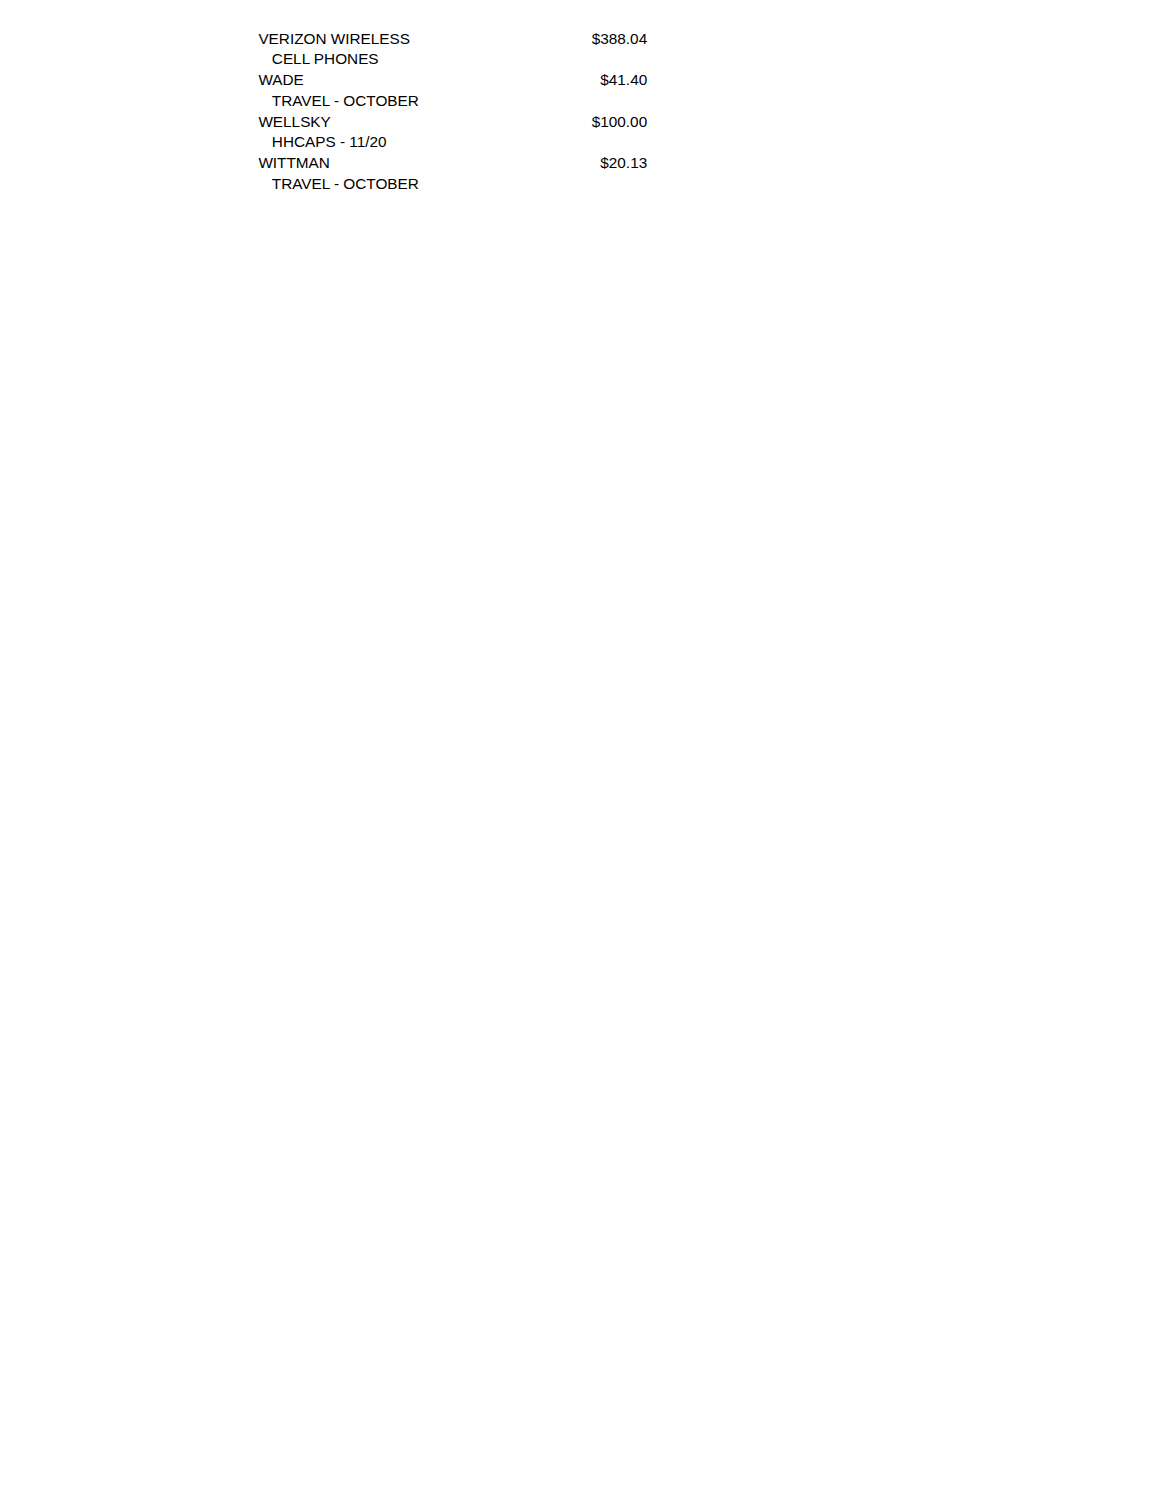| VERIZON WIRELESS | $388.04 |
| CELL PHONES |
| WADE | $41.40 |
| TRAVEL - OCTOBER |
| WELLSKY | $100.00 |
| HHCAPS - 11/20 |
| WITTMAN | $20.13 |
| TRAVEL - OCTOBER |